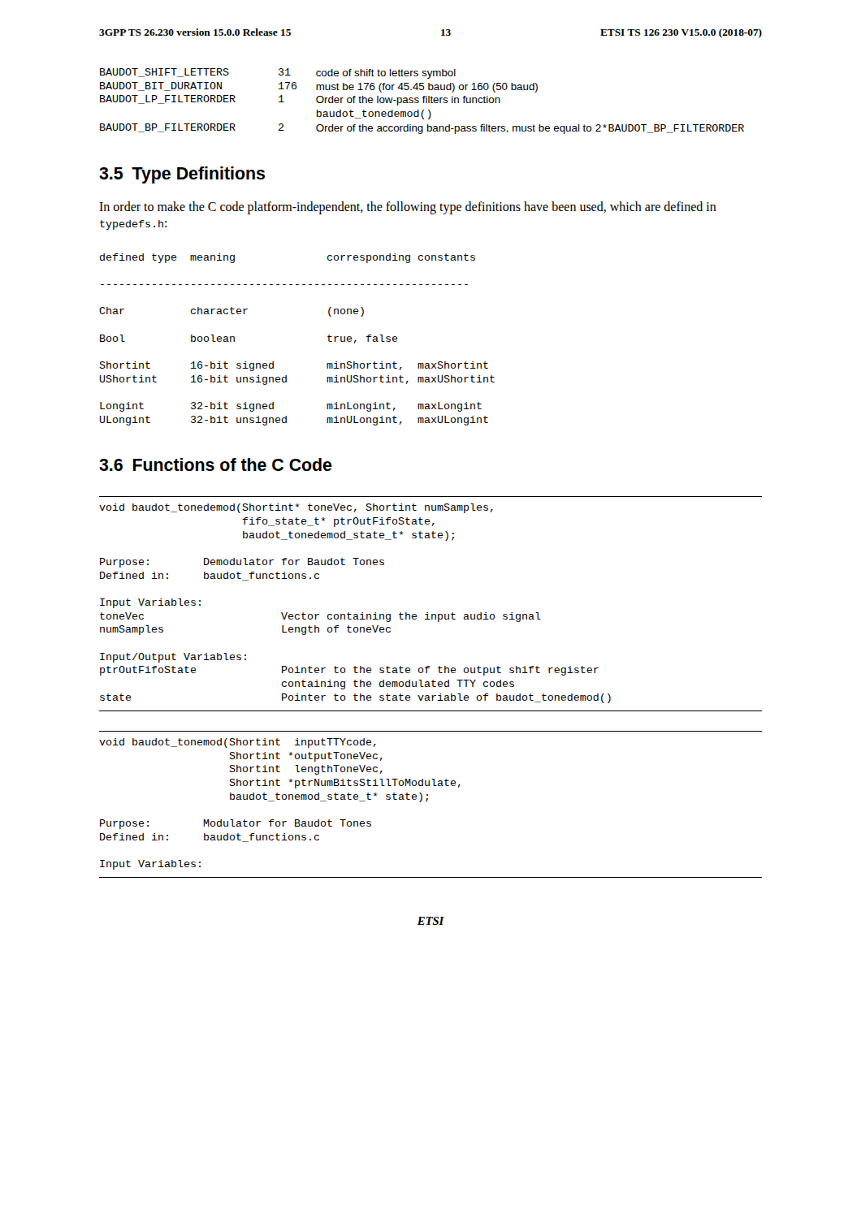3GPP TS 26.230 version 15.0.0 Release 15 13 ETSI TS 126 230 V15.0.0 (2018-07)
| BAUDOT_SHIFT_LETTERS | 31 | code of shift to letters symbol |
| BAUDOT_BIT_DURATION | 176 | must be 176 (for 45.45 baud) or 160 (50 baud) |
| BAUDOT_LP_FILTERORDER | 1 | Order of the low-pass filters in function baudot_tonedemod() |
| BAUDOT_BP_FILTERORDER | 2 | Order of the according band-pass filters, must be equal to 2*BAUDOT_BP_FILTERORDER |
3.5 Type Definitions
In order to make the C code platform-independent, the following type definitions have been used, which are defined in typedefs.h:
defined type  meaning              corresponding constants

---------------------------------------------------------

Char          character            (none)

Bool          boolean              true, false

Shortint      16-bit signed        minShortint,  maxShortint
UShortint     16-bit unsigned      minUShortint, maxUShortint

Longint       32-bit signed        minLongint,   maxLongint
ULongint      32-bit unsigned      minULongint,  maxULongint
3.6 Functions of the C Code
void baudot_tonedemod(Shortint* toneVec, Shortint numSamples,
                      fifo_state_t* ptrOutFifoState,
                      baudot_tonedemod_state_t* state);

Purpose:        Demodulator for Baudot Tones
Defined in:     baudot_functions.c

Input Variables:
toneVec                     Vector containing the input audio signal
numSamples                  Length of toneVec

Input/Output Variables:
ptrOutFifoState             Pointer to the state of the output shift register
                            containing the demodulated TTY codes
state                       Pointer to the state variable of baudot_tonedemod()
void baudot_tonemod(Shortint  inputTTYcode,
                    Shortint *outputToneVec,
                    Shortint  lengthToneVec,
                    Shortint *ptrNumBitsStillToModulate,
                    baudot_tonemod_state_t* state);

Purpose:        Modulator for Baudot Tones
Defined in:     baudot_functions.c

Input Variables:
ETSI